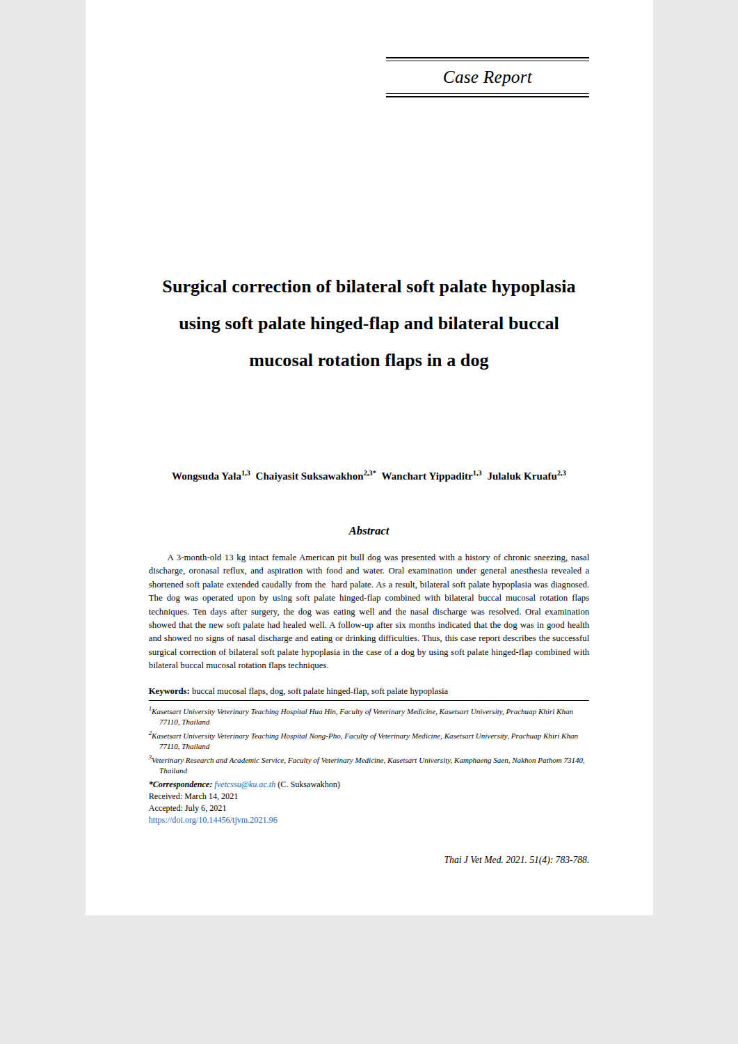Case Report
Surgical correction of bilateral soft palate hypoplasia using soft palate hinged-flap and bilateral buccal mucosal rotation flaps in a dog
Wongsuda Yala1,3 Chaiyasit Suksawakhon2,3* Wanchart Yippaditr1,3 Julaluk Kruafu2,3
Abstract
A 3-month-old 13 kg intact female American pit bull dog was presented with a history of chronic sneezing, nasal discharge, oronasal reflux, and aspiration with food and water. Oral examination under general anesthesia revealed a shortened soft palate extended caudally from the hard palate. As a result, bilateral soft palate hypoplasia was diagnosed. The dog was operated upon by using soft palate hinged-flap combined with bilateral buccal mucosal rotation flaps techniques. Ten days after surgery, the dog was eating well and the nasal discharge was resolved. Oral examination showed that the new soft palate had healed well. A follow-up after six months indicated that the dog was in good health and showed no signs of nasal discharge and eating or drinking difficulties. Thus, this case report describes the successful surgical correction of bilateral soft palate hypoplasia in the case of a dog by using soft palate hinged-flap combined with bilateral buccal mucosal rotation flaps techniques.
Keywords: buccal mucosal flaps, dog, soft palate hinged-flap, soft palate hypoplasia
1Kasetsart University Veterinary Teaching Hospital Hua Hin, Faculty of Veterinary Medicine, Kasetsart University, Prachuap Khiri Khan 77110, Thailand
2Kasetsart University Veterinary Teaching Hospital Nong-Pho, Faculty of Veterinary Medicine, Kasetsart University, Prachuap Khiri Khan 77110, Thailand
3Veterinary Research and Academic Service, Faculty of Veterinary Medicine, Kasetsart University, Kamphaeng Saen, Nakhon Pathom 73140, Thailand
*Correspondence: fvetcssu@ku.ac.th (C. Suksawakhon)
Received: March 14, 2021
Accepted: July 6, 2021
https://doi.org/10.14456/tjvm.2021.96
Thai J Vet Med. 2021. 51(4): 783-788.